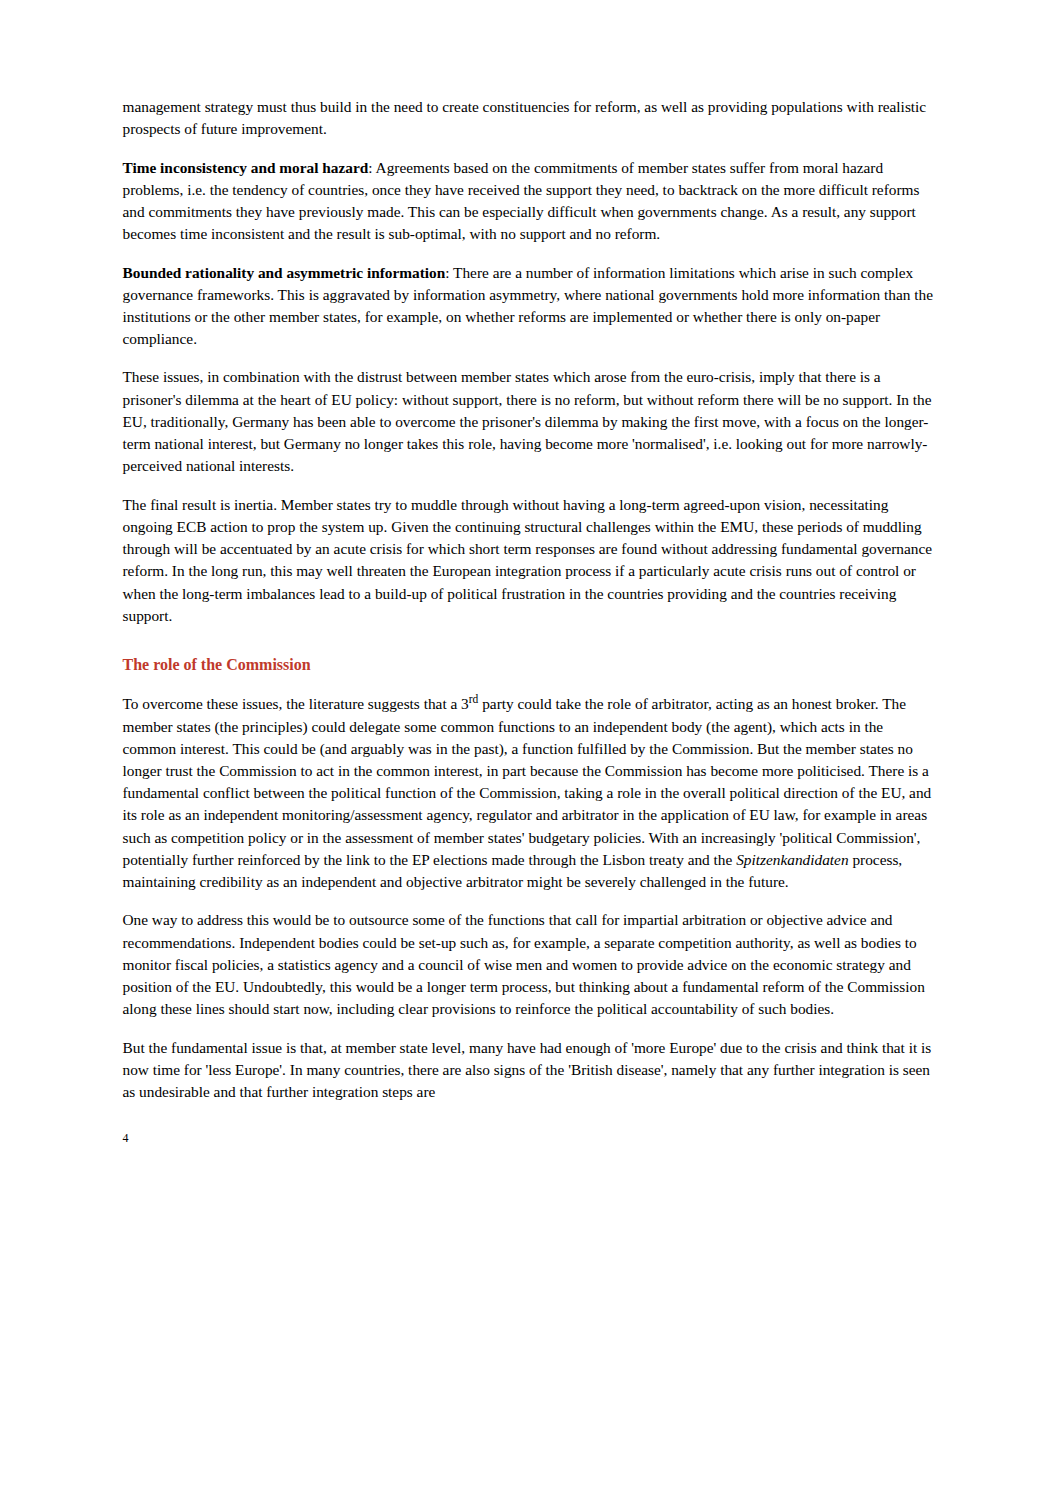management strategy must thus build in the need to create constituencies for reform, as well as providing populations with realistic prospects of future improvement.
Time inconsistency and moral hazard: Agreements based on the commitments of member states suffer from moral hazard problems, i.e. the tendency of countries, once they have received the support they need, to backtrack on the more difficult reforms and commitments they have previously made. This can be especially difficult when governments change. As a result, any support becomes time inconsistent and the result is sub-optimal, with no support and no reform.
Bounded rationality and asymmetric information: There are a number of information limitations which arise in such complex governance frameworks. This is aggravated by information asymmetry, where national governments hold more information than the institutions or the other member states, for example, on whether reforms are implemented or whether there is only on-paper compliance.
These issues, in combination with the distrust between member states which arose from the euro-crisis, imply that there is a prisoner's dilemma at the heart of EU policy: without support, there is no reform, but without reform there will be no support. In the EU, traditionally, Germany has been able to overcome the prisoner's dilemma by making the first move, with a focus on the longer-term national interest, but Germany no longer takes this role, having become more 'normalised', i.e. looking out for more narrowly-perceived national interests.
The final result is inertia. Member states try to muddle through without having a long-term agreed-upon vision, necessitating ongoing ECB action to prop the system up. Given the continuing structural challenges within the EMU, these periods of muddling through will be accentuated by an acute crisis for which short term responses are found without addressing fundamental governance reform. In the long run, this may well threaten the European integration process if a particularly acute crisis runs out of control or when the long-term imbalances lead to a build-up of political frustration in the countries providing and the countries receiving support.
The role of the Commission
To overcome these issues, the literature suggests that a 3rd party could take the role of arbitrator, acting as an honest broker. The member states (the principles) could delegate some common functions to an independent body (the agent), which acts in the common interest. This could be (and arguably was in the past), a function fulfilled by the Commission. But the member states no longer trust the Commission to act in the common interest, in part because the Commission has become more politicised. There is a fundamental conflict between the political function of the Commission, taking a role in the overall political direction of the EU, and its role as an independent monitoring/assessment agency, regulator and arbitrator in the application of EU law, for example in areas such as competition policy or in the assessment of member states' budgetary policies. With an increasingly 'political Commission', potentially further reinforced by the link to the EP elections made through the Lisbon treaty and the Spitzenkandidaten process, maintaining credibility as an independent and objective arbitrator might be severely challenged in the future.
One way to address this would be to outsource some of the functions that call for impartial arbitration or objective advice and recommendations. Independent bodies could be set-up such as, for example, a separate competition authority, as well as bodies to monitor fiscal policies, a statistics agency and a council of wise men and women to provide advice on the economic strategy and position of the EU. Undoubtedly, this would be a longer term process, but thinking about a fundamental reform of the Commission along these lines should start now, including clear provisions to reinforce the political accountability of such bodies.
But the fundamental issue is that, at member state level, many have had enough of 'more Europe' due to the crisis and think that it is now time for 'less Europe'. In many countries, there are also signs of the 'British disease', namely that any further integration is seen as undesirable and that further integration steps are
4